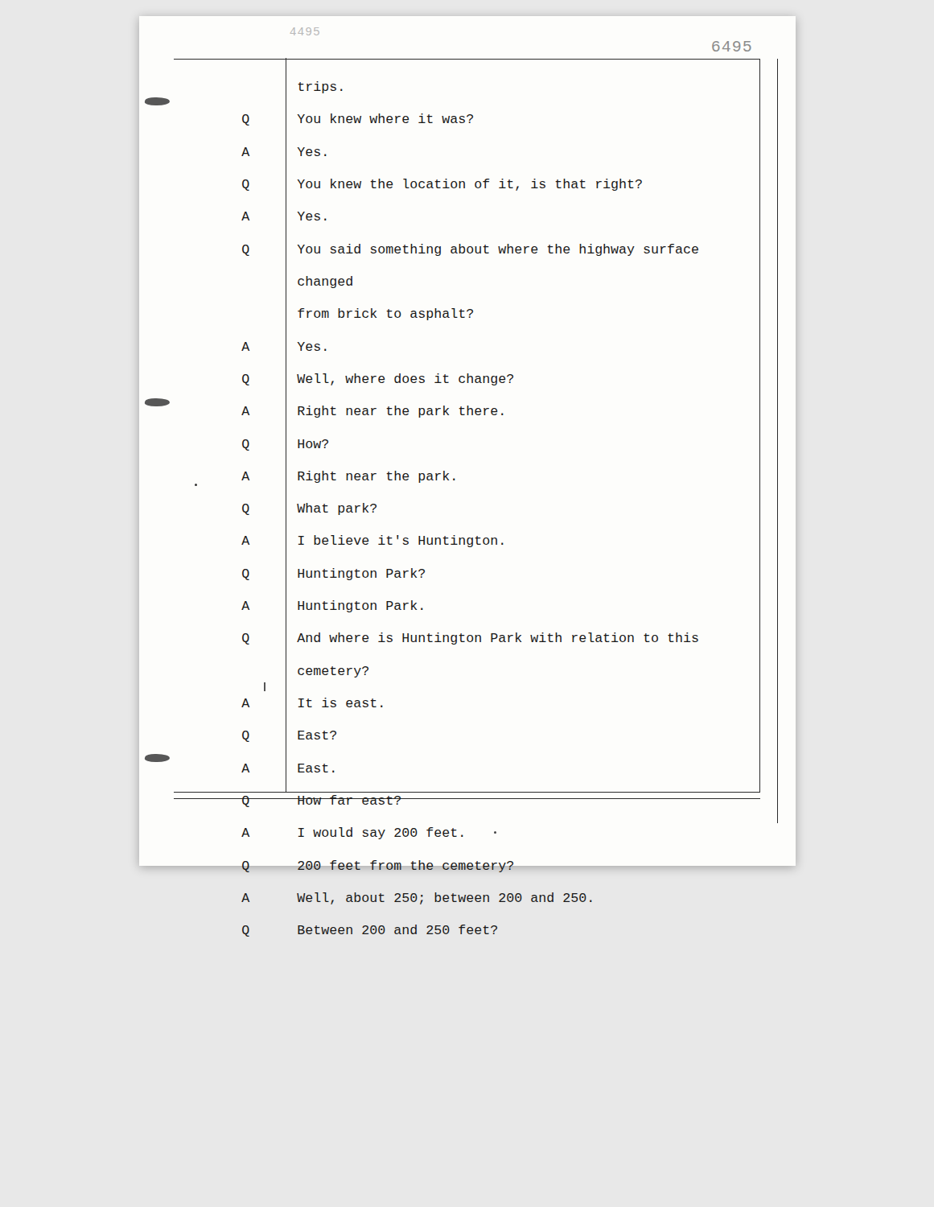4495
6495
trips.
QYou knew where it was?
AYes.
QYou knew the location of it, is that right?
AYes.
QYou said something about where the highway surface changed
from brick to asphalt?
AYes.
QWell, where does it change?
ARight near the park there.
QHow?
ARight near the park.
QWhat park?
AI believe it's Huntington.
QHuntington Park?
AHuntington Park.
QAnd where is Huntington Park with relation to this cemetery?
AIt is east.
QEast?
AEast.
QHow far east?
AI would say 200 feet.
Q 200 feet from the cemetery?
AWell, about 250; between 200 and 250.
QBetween 200 and 250 feet?